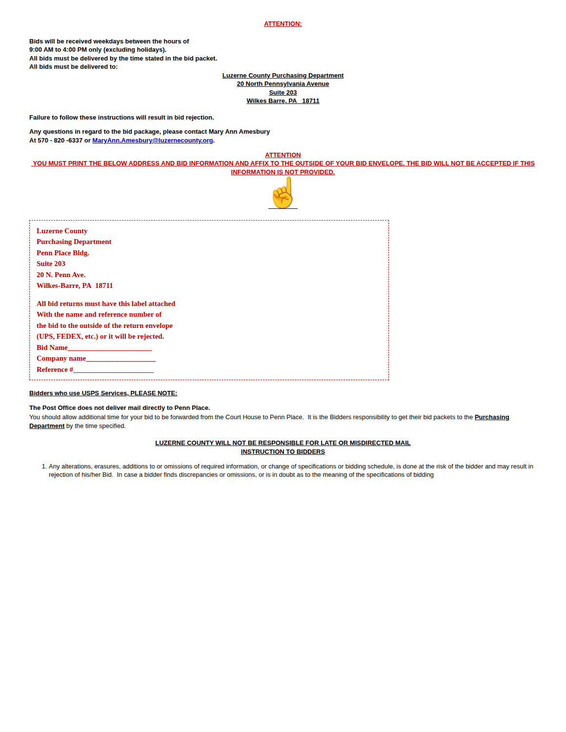ATTENTION:
Bids will be received weekdays between the hours of
9:00 AM to 4:00 PM only (excluding holidays).
All bids must be delivered by the time stated in the bid packet.
All bids must be delivered to:
Luzerne County Purchasing Department
20 North Pennsylvania Avenue
Suite 203
Wilkes Barre, PA 18711
Failure to follow these instructions will result in bid rejection.
Any questions in regard to the bid package, please contact Mary Ann Amesbury
At 570 - 820 -6337 or MaryAnn.Amesbury@luzernecounty.org.
ATTENTION
YOU MUST PRINT THE BELOW ADDRESS AND BID INFORMATION AND AFFIX TO THE OUTSIDE OF YOUR BID ENVELOPE. THE BID WILL NOT BE ACCEPTED IF THIS INFORMATION IS NOT PROVIDED.
☝
Luzerne County
Purchasing Department
Penn Place Bldg.
Suite 203
20 N. Penn Ave.
Wilkes-Barre, PA 18711
All bid returns must have this label attached
With the name and reference number of
the bid to the outside of the return envelope
(UPS, FEDEX, etc.) or it will be rejected.
Bid Name_______________________
Company name___________________
Reference #______________________
Bidders who use USPS Services, PLEASE NOTE:
The Post Office does not deliver mail directly to Penn Place.
You should allow additional time for your bid to be forwarded from the Court House to Penn Place. It is the Bidders responsibility to get their bid packets to the Purchasing Department by the time specified.
LUZERNE COUNTY WILL NOT BE RESPONSIBLE FOR LATE OR MISDIRECTED MAIL
INSTRUCTION TO BIDDERS
Any alterations, erasures, additions to or omissions of required information, or change of specifications or bidding schedule, is done at the risk of the bidder and may result in rejection of his/her Bid. In case a bidder finds discrepancies or omissions, or is in doubt as to the meaning of the specifications of bidding